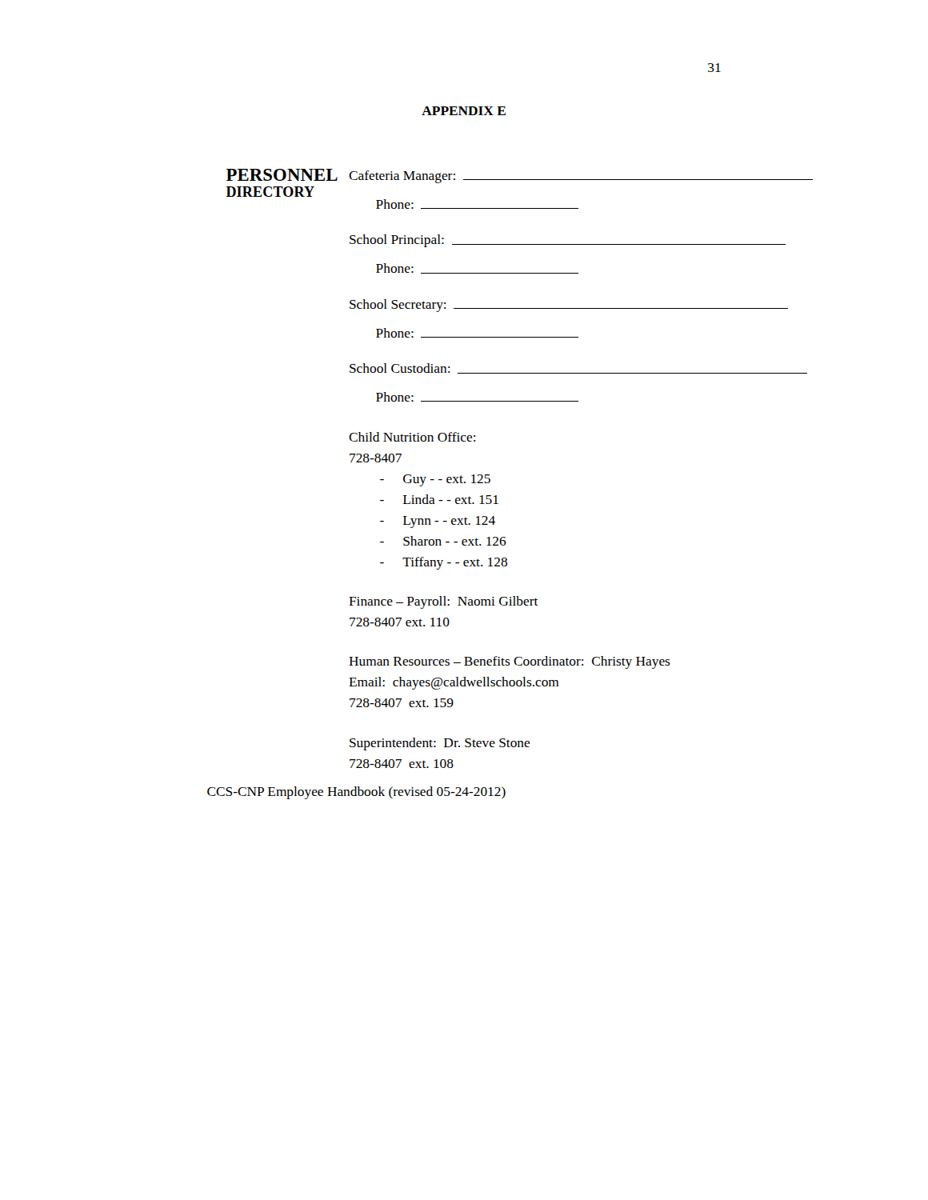31
APPENDIX E
PERSONNEL
DIRECTORY
Cafeteria Manager:
Phone:
School Principal:
Phone:
School Secretary:
Phone:
School Custodian:
Phone:
Child Nutrition Office:
728-8407
Guy - - ext. 125
Linda - - ext. 151
Lynn - - ext. 124
Sharon - - ext. 126
Tiffany - - ext. 128
Finance – Payroll: Naomi Gilbert
728-8407 ext. 110
Human Resources – Benefits Coordinator: Christy Hayes
Email: chayes@caldwellschools.com
728-8407 ext. 159
Superintendent: Dr. Steve Stone
728-8407 ext. 108
CCS-CNP Employee Handbook (revised 05-24-2012)